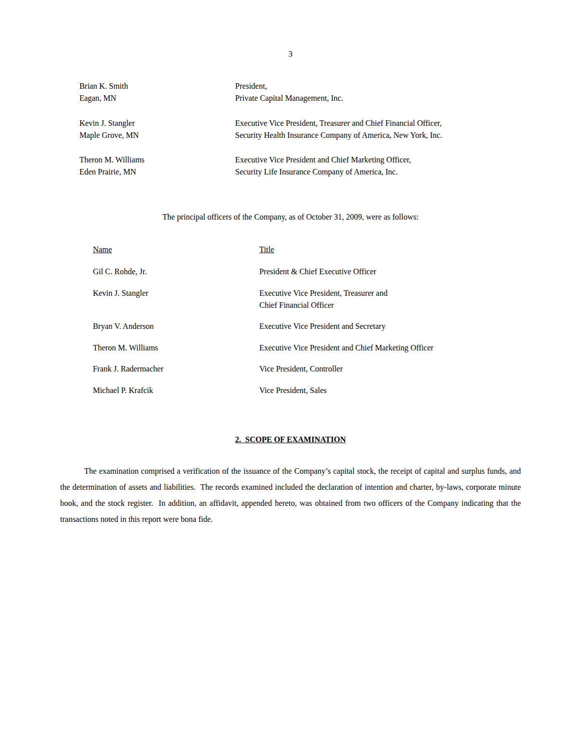3
| Brian K. Smith Eagan, MN | President, Private Capital Management, Inc. |
| Kevin J. Stangler Maple Grove, MN | Executive Vice President, Treasurer and Chief Financial Officer, Security Health Insurance Company of America, New York, Inc. |
| Theron M. Williams Eden Prairie, MN | Executive Vice President and Chief Marketing Officer, Security Life Insurance Company of America, Inc. |
The principal officers of the Company, as of October 31, 2009, were as follows:
| Name | Title |
| --- | --- |
| Gil C. Rohde, Jr. | President & Chief Executive Officer |
| Kevin J. Stangler | Executive Vice President, Treasurer and Chief Financial Officer |
| Bryan V. Anderson | Executive Vice President and Secretary |
| Theron M. Williams | Executive Vice President and Chief Marketing Officer |
| Frank J. Radermacher | Vice President, Controller |
| Michael P. Krafcik | Vice President, Sales |
2. SCOPE OF EXAMINATION
The examination comprised a verification of the issuance of the Company’s capital stock, the receipt of capital and surplus funds, and the determination of assets and liabilities. The records examined included the declaration of intention and charter, by-laws, corporate minute book, and the stock register. In addition, an affidavit, appended hereto, was obtained from two officers of the Company indicating that the transactions noted in this report were bona fide.